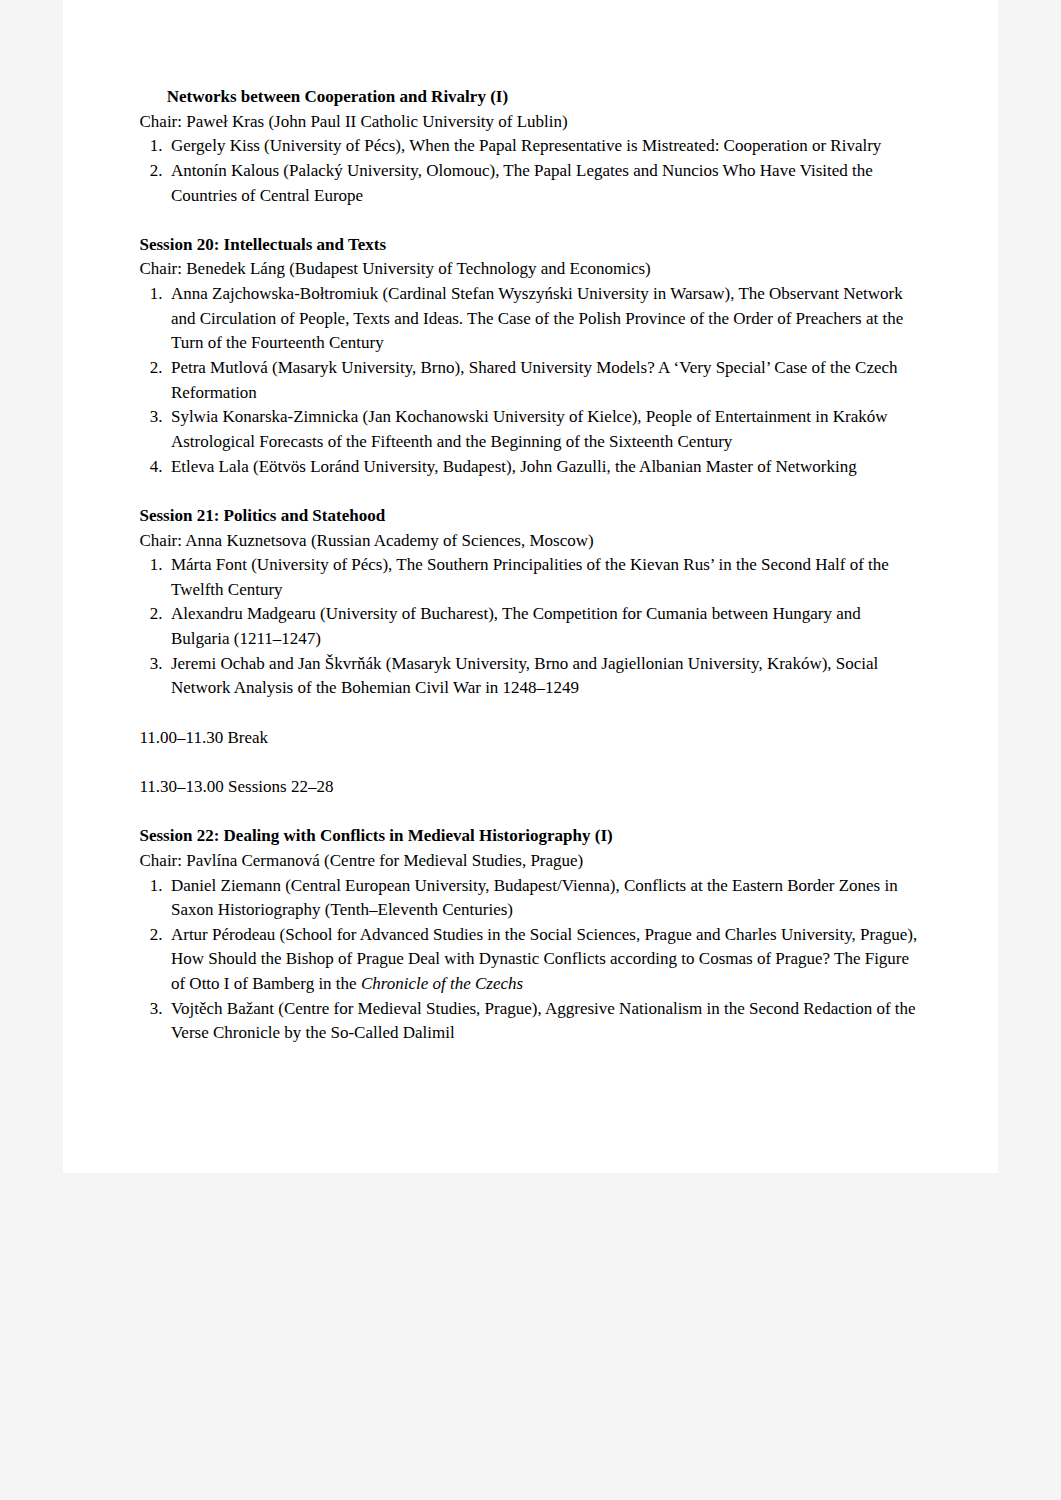Networks between Cooperation and Rivalry (I)
Chair: Paweł Kras (John Paul II Catholic University of Lublin)
Gergely Kiss (University of Pécs), When the Papal Representative is Mistreated: Cooperation or Rivalry
Antonín Kalous (Palacký University, Olomouc), The Papal Legates and Nuncios Who Have Visited the Countries of Central Europe
Session 20: Intellectuals and Texts
Chair: Benedek Láng (Budapest University of Technology and Economics)
Anna Zajchowska-Bołtromiuk (Cardinal Stefan Wyszyński University in Warsaw), The Observant Network and Circulation of People, Texts and Ideas. The Case of the Polish Province of the Order of Preachers at the Turn of the Fourteenth Century
Petra Mutlová (Masaryk University, Brno), Shared University Models? A ‘Very Special’ Case of the Czech Reformation
Sylwia Konarska-Zimnicka (Jan Kochanowski University of Kielce), People of Entertainment in Kraków Astrological Forecasts of the Fifteenth and the Beginning of the Sixteenth Century
Etleva Lala (Eötvös Loránd University, Budapest), John Gazulli, the Albanian Master of Networking
Session 21: Politics and Statehood
Chair: Anna Kuznetsova (Russian Academy of Sciences, Moscow)
Márta Font (University of Pécs), The Southern Principalities of the Kievan Rus’ in the Second Half of the Twelfth Century
Alexandru Madgearu (University of Bucharest), The Competition for Cumania between Hungary and Bulgaria (1211–1247)
Jeremi Ochab and Jan Škvrňák (Masaryk University, Brno and Jagiellonian University, Kraków), Social Network Analysis of the Bohemian Civil War in 1248–1249
11.00–11.30 Break
11.30–13.00 Sessions 22–28
Session 22: Dealing with Conflicts in Medieval Historiography (I)
Chair: Pavlína Cermanová (Centre for Medieval Studies, Prague)
Daniel Ziemann (Central European University, Budapest/Vienna), Conflicts at the Eastern Border Zones in Saxon Historiography (Tenth–Eleventh Centuries)
Artur Pérodeau (School for Advanced Studies in the Social Sciences, Prague and Charles University, Prague), How Should the Bishop of Prague Deal with Dynastic Conflicts according to Cosmas of Prague? The Figure of Otto I of Bamberg in the Chronicle of the Czechs
Vojtěch Bažant (Centre for Medieval Studies, Prague), Aggresive Nationalism in the Second Redaction of the Verse Chronicle by the So-Called Dalimil